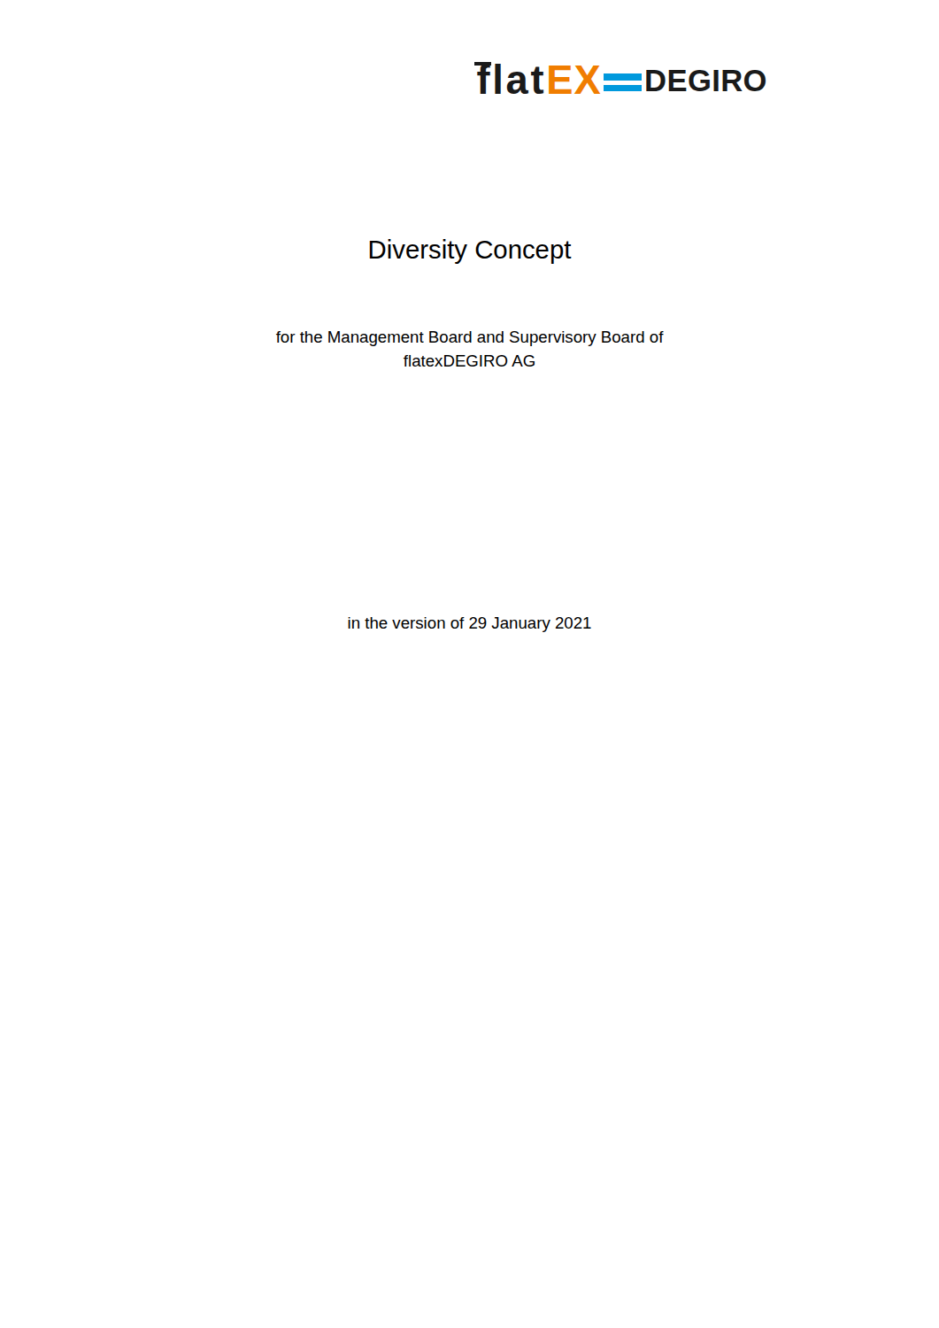flat EX DEGIRO
Diversity Concept
for the Management Board and Supervisory Board of
flatexDEGIRO AG
in the version of 29 January 2021